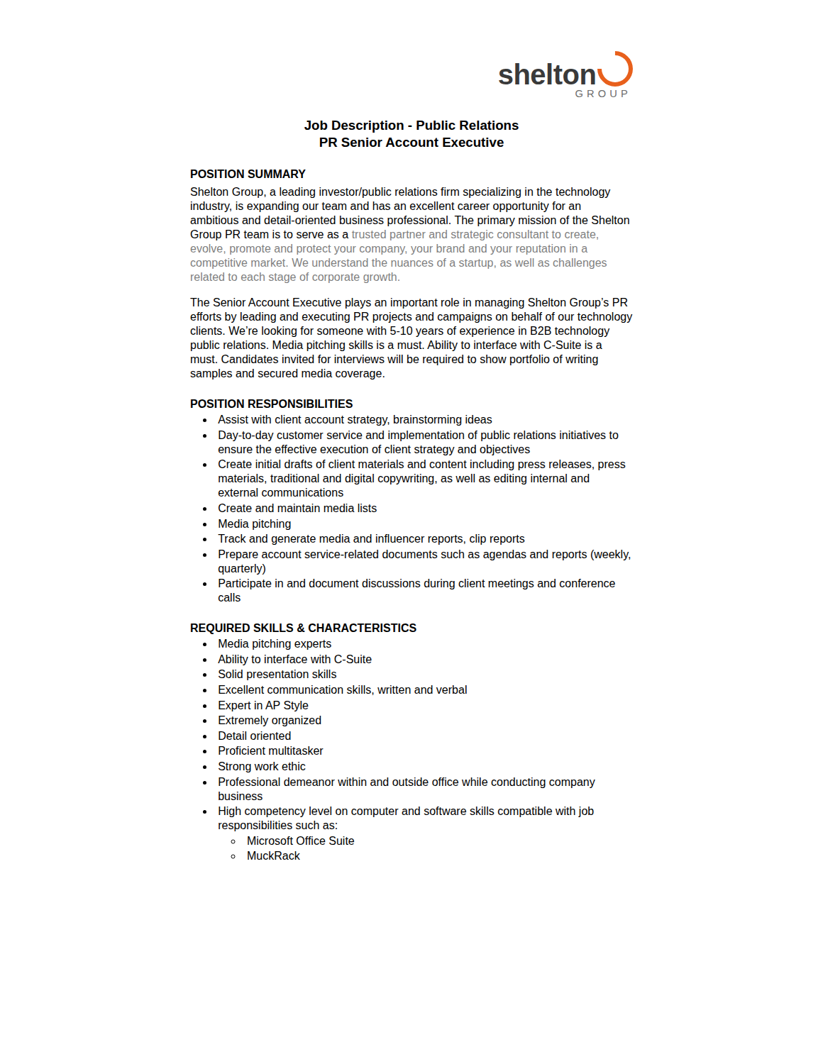shelton GROUP
Job Description - Public Relations PR Senior Account Executive
Position Summary
Shelton Group, a leading investor/public relations firm specializing in the technology industry, is expanding our team and has an excellent career opportunity for an ambitious and detail-oriented business professional. The primary mission of the Shelton Group PR team is to serve as a trusted partner and strategic consultant to create, evolve, promote and protect your company, your brand and your reputation in a competitive market. We understand the nuances of a startup, as well as challenges related to each stage of corporate growth.
The Senior Account Executive plays an important role in managing Shelton Group’s PR efforts by leading and executing PR projects and campaigns on behalf of our technology clients. We’re looking for someone with 5-10 years of experience in B2B technology public relations. Media pitching skills is a must. Ability to interface with C-Suite is a must. Candidates invited for interviews will be required to show portfolio of writing samples and secured media coverage.
Position Responsibilities
Assist with client account strategy, brainstorming ideas
Day-to-day customer service and implementation of public relations initiatives to ensure the effective execution of client strategy and objectives
Create initial drafts of client materials and content including press releases, press materials, traditional and digital copywriting, as well as editing internal and external communications
Create and maintain media lists
Media pitching
Track and generate media and influencer reports, clip reports
Prepare account service-related documents such as agendas and reports (weekly, quarterly)
Participate in and document discussions during client meetings and conference calls
Required Skills & Characteristics
Media pitching experts
Ability to interface with C-Suite
Solid presentation skills
Excellent communication skills, written and verbal
Expert in AP Style
Extremely organized
Detail oriented
Proficient multitasker
Strong work ethic
Professional demeanor within and outside office while conducting company business
High competency level on computer and software skills compatible with job responsibilities such as:
Microsoft Office Suite
MuckRack